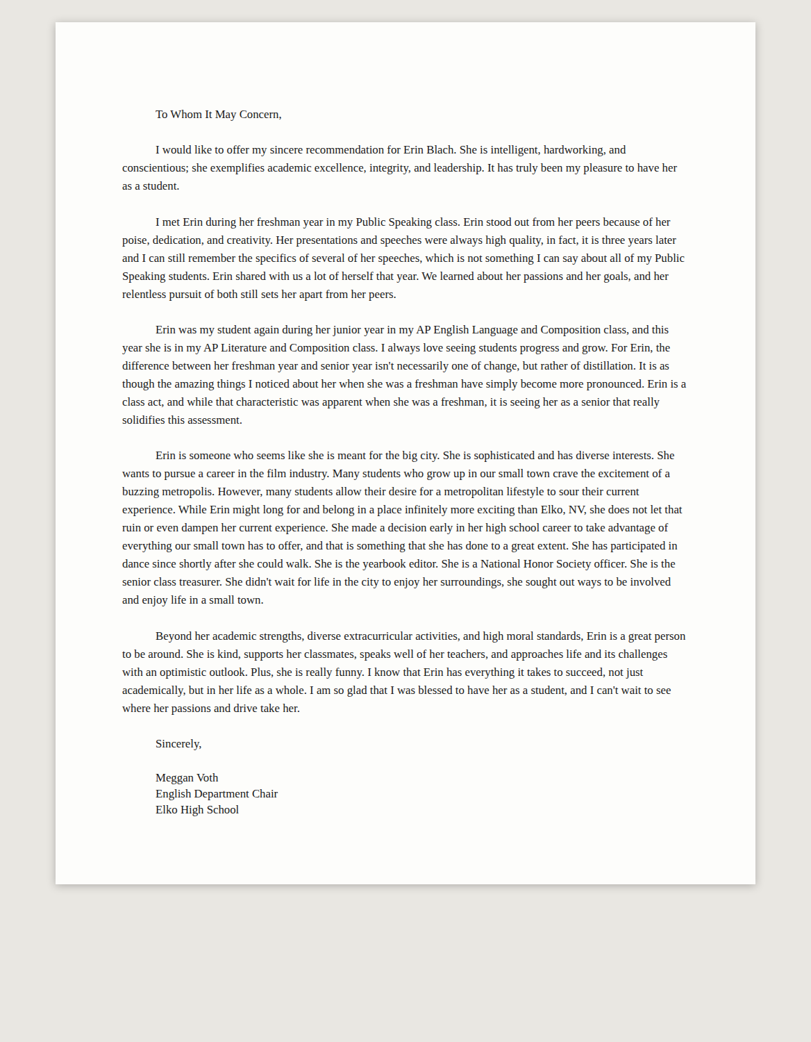To Whom It May Concern,
I would like to offer my sincere recommendation for Erin Blach. She is intelligent, hardworking, and conscientious; she exemplifies academic excellence, integrity, and leadership. It has truly been my pleasure to have her as a student.
I met Erin during her freshman year in my Public Speaking class. Erin stood out from her peers because of her poise, dedication, and creativity. Her presentations and speeches were always high quality, in fact, it is three years later and I can still remember the specifics of several of her speeches, which is not something I can say about all of my Public Speaking students. Erin shared with us a lot of herself that year. We learned about her passions and her goals, and her relentless pursuit of both still sets her apart from her peers.
Erin was my student again during her junior year in my AP English Language and Composition class, and this year she is in my AP Literature and Composition class. I always love seeing students progress and grow. For Erin, the difference between her freshman year and senior year isn't necessarily one of change, but rather of distillation. It is as though the amazing things I noticed about her when she was a freshman have simply become more pronounced. Erin is a class act, and while that characteristic was apparent when she was a freshman, it is seeing her as a senior that really solidifies this assessment.
Erin is someone who seems like she is meant for the big city. She is sophisticated and has diverse interests. She wants to pursue a career in the film industry. Many students who grow up in our small town crave the excitement of a buzzing metropolis. However, many students allow their desire for a metropolitan lifestyle to sour their current experience. While Erin might long for and belong in a place infinitely more exciting than Elko, NV, she does not let that ruin or even dampen her current experience. She made a decision early in her high school career to take advantage of everything our small town has to offer, and that is something that she has done to a great extent. She has participated in dance since shortly after she could walk. She is the yearbook editor. She is a National Honor Society officer. She is the senior class treasurer. She didn't wait for life in the city to enjoy her surroundings, she sought out ways to be involved and enjoy life in a small town.
Beyond her academic strengths, diverse extracurricular activities, and high moral standards, Erin is a great person to be around. She is kind, supports her classmates, speaks well of her teachers, and approaches life and its challenges with an optimistic outlook. Plus, she is really funny. I know that Erin has everything it takes to succeed, not just academically, but in her life as a whole. I am so glad that I was blessed to have her as a student, and I can't wait to see where her passions and drive take her.
Sincerely,
Meggan Voth
English Department Chair
Elko High School